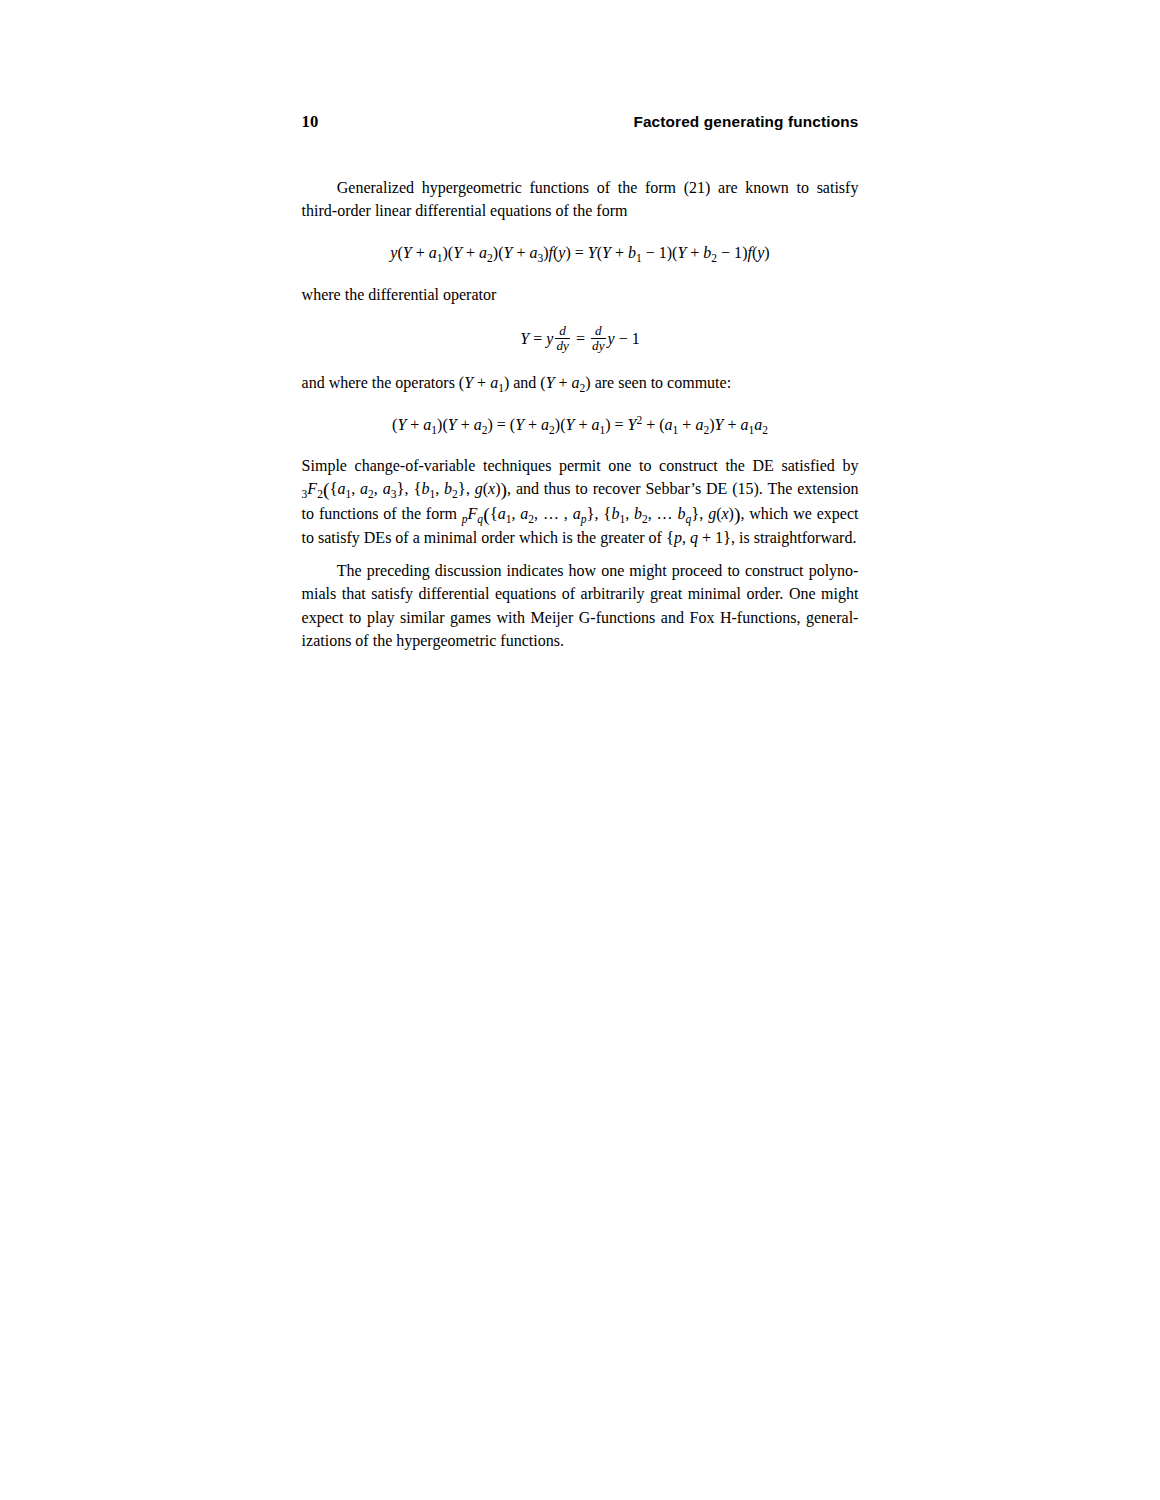10 Factored generating functions
Generalized hypergeometric functions of the form (21) are known to satisfy third-order linear differential equations of the form
y(Y + a1)(Y + a2)(Y + a3) f(y) = Y(Y + b1 − 1)(Y + b2 − 1) f(y)
where the differential operator
Y = yddy = ddy y − 1
and where the operators (Y + a1) and (Y + a2) are seen to commute:
(Y + a1)(Y + a2) = (Y + a2)(Y + a1) = Y2 + (a1 + a2) Y + a1a2
Simple change-of-variable techniques permit one to construct the DE satisfied by 3F2({a1, a2, a3}, {b1, b2}, g(x)), and thus to recover Sebbar’s DE (15). The extension to functions of the form pFq({a1, a2, … , ap}, {b1, b2, … bq}, g(x)), which we expect to satisfy DEs of a minimal order which is the greater of {p, q + 1}, is straightforward.
The preceding discussion indicates how one might proceed to construct polynomials that satisfy differential equations of arbitrarily great minimal order. One might expect to play similar games with Meijer G-functions and Fox H-functions, generalizations of the hypergeometric functions.